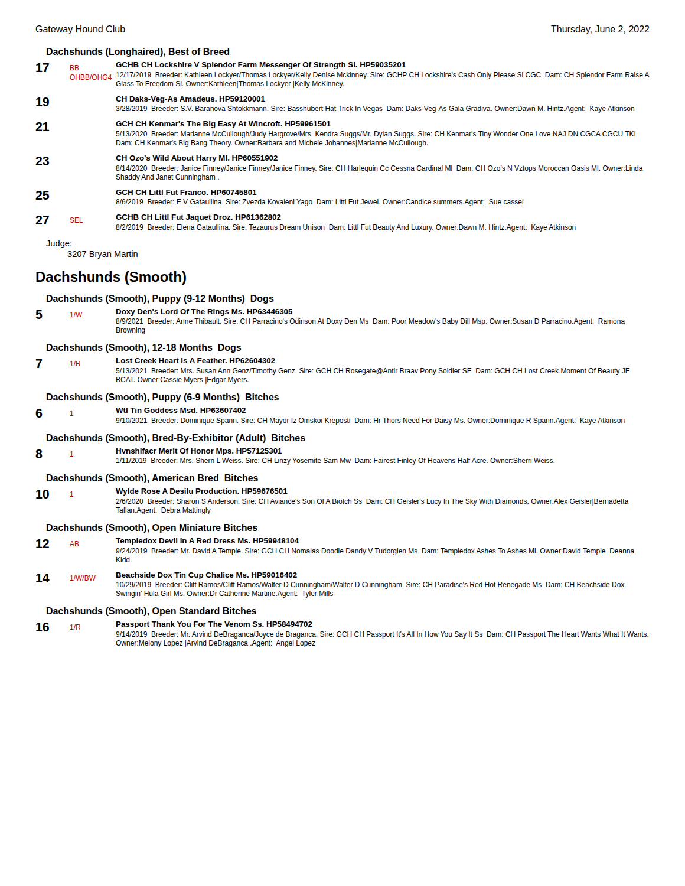Gateway Hound Club
Thursday, June 2, 2022
Dachshunds (Longhaired), Best of Breed
17
BB
OHBB/OHG4
GCHB CH Lockshire V Splendor Farm Messenger Of Strength Sl. HP59035201 12/17/2019 Breeder: Kathleen Lockyer/Thomas Lockyer/Kelly Denise Mckinney. Sire: GCHP CH Lockshire's Cash Only Please Sl CGC Dam: CH Splendor Farm Raise A Glass To Freedom Sl. Owner:Kathleen|Thomas Lockyer |Kelly McKinney.
19
CH Daks-Veg-As Amadeus. HP59120001 3/28/2019 Breeder: S.V. Baranova Shtokkmann. Sire: Basshubert Hat Trick In Vegas Dam: Daks-Veg-As Gala Gradiva. Owner:Dawn M. Hintz.Agent: Kaye Atkinson
21
GCH CH Kenmar's The Big Easy At Wincroft. HP59961501 5/13/2020 Breeder: Marianne McCullough/Judy Hargrove/Mrs. Kendra Suggs/Mr. Dylan Suggs. Sire: CH Kenmar's Tiny Wonder One Love NAJ DN CGCA CGCU TKI Dam: CH Kenmar's Big Bang Theory. Owner:Barbara and Michele Johannes|Marianne McCullough.
23
CH Ozo's Wild About Harry Ml. HP60551902 8/14/2020 Breeder: Janice Finney/Janice Finney/Janice Finney. Sire: CH Harlequin Cc Cessna Cardinal Ml Dam: CH Ozo's N Vztops Moroccan Oasis Ml. Owner:Linda Shaddy And Janet Cunningham .
25
GCH CH Littl Fut Franco. HP60745801 8/6/2019 Breeder: E V Gataullina. Sire: Zvezda Kovaleni Yago Dam: Littl Fut Jewel. Owner:Candice summers.Agent: Sue cassel
27
SEL
GCHB CH Littl Fut Jaquet Droz. HP61362802 8/2/2019 Breeder: Elena Gataullina. Sire: Tezaurus Dream Unison Dam: Littl Fut Beauty And Luxury. Owner:Dawn M. Hintz.Agent: Kaye Atkinson
Judge:
3207 Bryan Martin
Dachshunds (Smooth)
Dachshunds (Smooth), Puppy (9‑12 Months) Dogs
5
1/W
Doxy Den's Lord Of The Rings Ms. HP63446305 8/9/2021 Breeder: Anne Thibault. Sire: CH Parracino's Odinson At Doxy Den Ms Dam: Poor Meadow's Baby Dill Msp. Owner:Susan D Parracino.Agent: Ramona Browning
Dachshunds (Smooth), 12‑18 Months Dogs
7
1/R
Lost Creek Heart Is A Feather. HP62604302 5/13/2021 Breeder: Mrs. Susan Ann Genz/Timothy Genz. Sire: GCH CH Rosegate@Antir Braav Pony Soldier SE Dam: GCH CH Lost Creek Moment Of Beauty JE BCAT. Owner:Cassie Myers |Edgar Myers.
Dachshunds (Smooth), Puppy (6‑9 Months) Bitches
6
1
Wtl Tin Goddess Msd. HP63607402 9/10/2021 Breeder: Dominique Spann. Sire: CH Mayor Iz Omskoi Kreposti Dam: Hr Thors Need For Daisy Ms. Owner:Dominique R Spann.Agent: Kaye Atkinson
Dachshunds (Smooth), Bred‑By‑Exhibitor (Adult) Bitches
8
1
Hvnshlfacr Merit Of Honor Mps. HP57125301 1/11/2019 Breeder: Mrs. Sherri L Weiss. Sire: CH Linzy Yosemite Sam Mw Dam: Fairest Finley Of Heavens Half Acre. Owner:Sherri Weiss.
Dachshunds (Smooth), American Bred Bitches
10
1
Wylde Rose A Desilu Production. HP59676501 2/6/2020 Breeder: Sharon S Anderson. Sire: CH Aviance's Son Of A Biotch Ss Dam: CH Geisler's Lucy In The Sky With Diamonds. Owner:Alex Geisler|Bernadetta Taflan.Agent: Debra Mattingly
Dachshunds (Smooth), Open Miniature Bitches
12
AB
Templedox Devil In A Red Dress Ms. HP59948104 9/24/2019 Breeder: Mr. David A Temple. Sire: GCH CH Nomalas Doodle Dandy V Tudorglen Ms Dam: Templedox Ashes To Ashes Ml. Owner:David Temple Deanna Kidd.
14
1/W/BW
Beachside Dox Tin Cup Chalice Ms. HP59016402 10/29/2019 Breeder: Cliff Ramos/Cliff Ramos/Walter D Cunningham/Walter D Cunningham. Sire: CH Paradise's Red Hot Renegade Ms Dam: CH Beachside Dox Swingin' Hula Girl Ms. Owner:Dr Catherine Martine.Agent: Tyler Mills
Dachshunds (Smooth), Open Standard Bitches
16
1/R
Passport Thank You For The Venom Ss. HP58494702 9/14/2019 Breeder: Mr. Arvind DeBraganca/Joyce de Braganca. Sire: GCH CH Passport It's All In How You Say It Ss Dam: CH Passport The Heart Wants What It Wants. Owner:Melony Lopez |Arvind DeBraganca .Agent: Angel Lopez